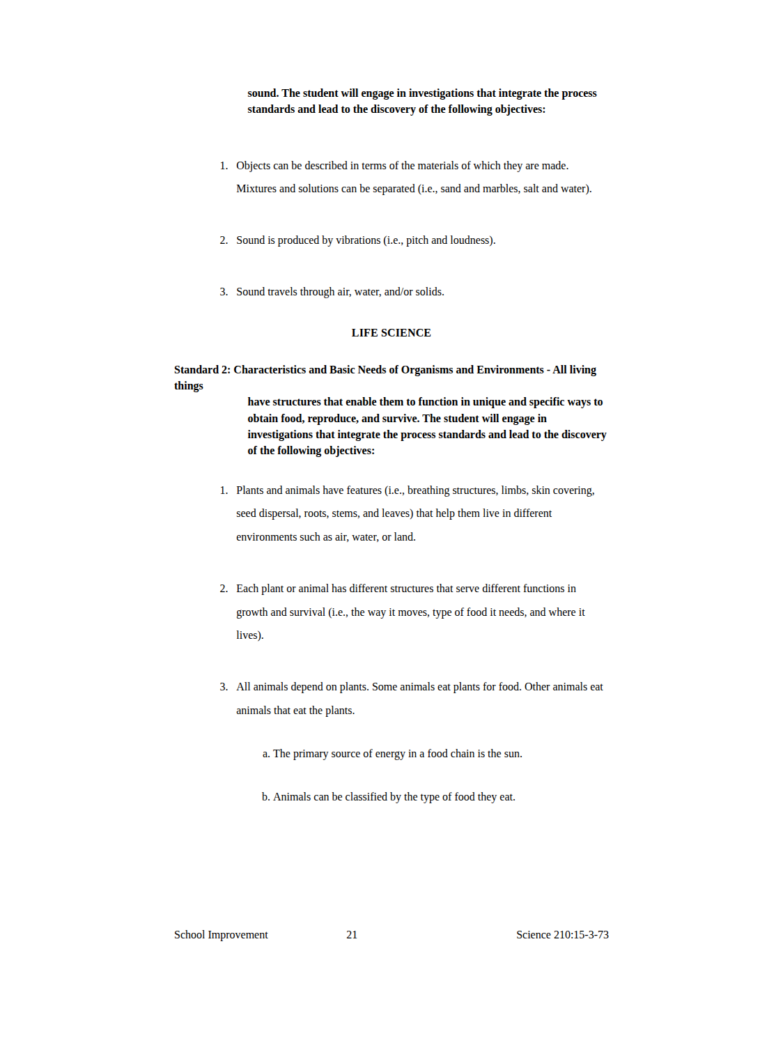sound. The student will engage in investigations that integrate the process standards and lead to the discovery of the following objectives:
Objects can be described in terms of the materials of which they are made. Mixtures and solutions can be separated (i.e., sand and marbles, salt and water).
Sound is produced by vibrations (i.e., pitch and loudness).
Sound travels through air, water, and/or solids.
LIFE SCIENCE
Standard 2: Characteristics and Basic Needs of Organisms and Environments - All living things have structures that enable them to function in unique and specific ways to obtain food, reproduce, and survive. The student will engage in investigations that integrate the process standards and lead to the discovery of the following objectives:
Plants and animals have features (i.e., breathing structures, limbs, skin covering, seed dispersal, roots, stems, and leaves) that help them live in different environments such as air, water, or land.
Each plant or animal has different structures that serve different functions in growth and survival (i.e., the way it moves, type of food it needs, and where it lives).
All animals depend on plants. Some animals eat plants for food. Other animals eat animals that eat the plants.
The primary source of energy in a food chain is the sun.
Animals can be classified by the type of food they eat.
School Improvement 21 Science 210:15-3-73